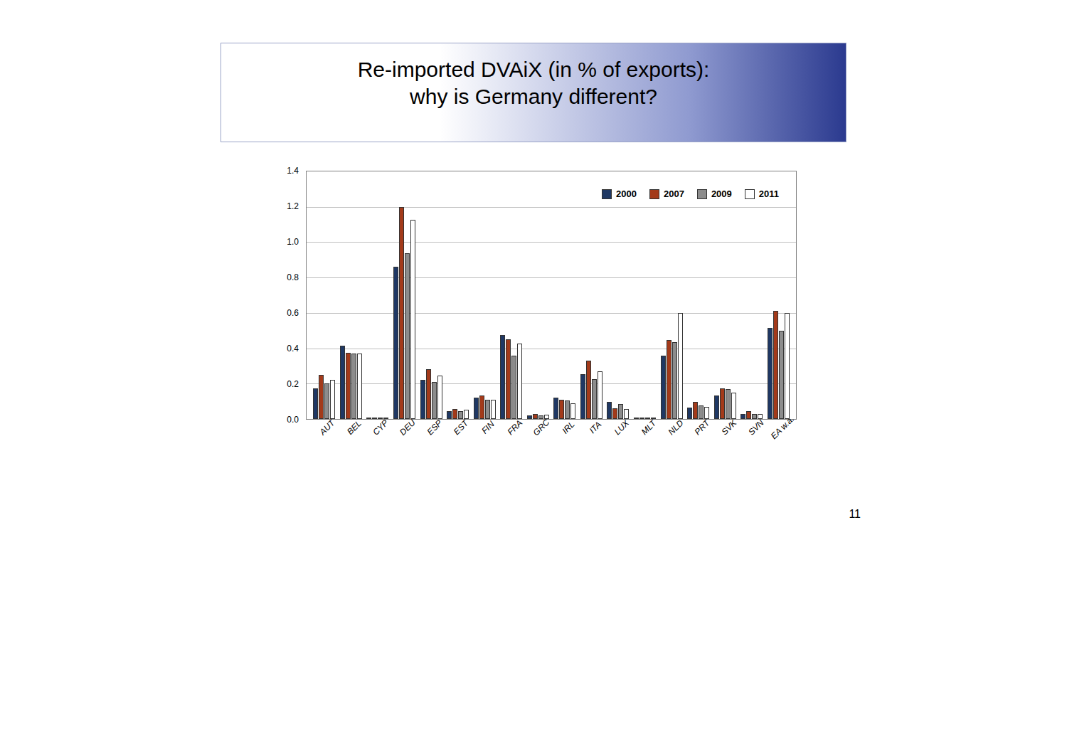Re-imported DVAiX (in % of exports):
why is Germany different?
1.4 1.2 1.0 0.8 0.6 0.4 0.2 0.0
2000 2007 2009 2011
AUT
BEL
CYP
DEU
ESP
EST
FIN
FRA
GRC
IRL
ITA
LUX
MLT
NLD
PRT
SVK
SVN
EA w.a.
11